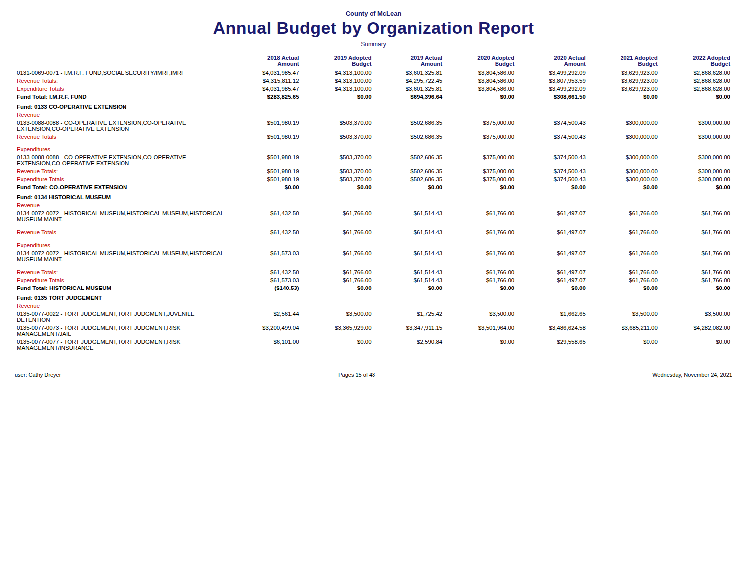County of McLean
Annual Budget by Organization Report
Summary
| | 2018 Actual Amount | 2019 Adopted Budget | 2019 Actual Amount | 2020 Adopted Budget | 2020 Actual Amount | 2021 Adopted Budget | 2022 Adopted Budget |
| --- | --- | --- | --- | --- | --- | --- | --- |
| 0131-0069-0071 - I.M.R.F. FUND,SOCIAL SECURITY/IMRF,IMRF | $4,031,985.47 | $4,313,100.00 | $3,601,325.81 | $3,804,586.00 | $3,499,292.09 | $3,629,923.00 | $2,868,628.00 |
| Revenue Totals: | $4,315,811.12 | $4,313,100.00 | $4,295,722.45 | $3,804,586.00 | $3,807,953.59 | $3,629,923.00 | $2,868,628.00 |
| Expenditure Totals | $4,031,985.47 | $4,313,100.00 | $3,601,325.81 | $3,804,586.00 | $3,499,292.09 | $3,629,923.00 | $2,868,628.00 |
| Fund Total: I.M.R.F. FUND | $283,825.65 | $0.00 | $694,396.64 | $0.00 | $308,661.50 | $0.00 | $0.00 |
| Fund: 0133 CO-OPERATIVE EXTENSION | |
| Revenue | |
| 0133-0088-0088 - CO-OPERATIVE EXTENSION,CO-OPERATIVE EXTENSION,CO-OPERATIVE EXTENSION | $501,980.19 | $503,370.00 | $502,686.35 | $375,000.00 | $374,500.43 | $300,000.00 | $300,000.00 |
| Revenue Totals | $501,980.19 | $503,370.00 | $502,686.35 | $375,000.00 | $374,500.43 | $300,000.00 | $300,000.00 |
| Expenditures | |
| 0133-0088-0088 - CO-OPERATIVE EXTENSION,CO-OPERATIVE EXTENSION,CO-OPERATIVE EXTENSION | $501,980.19 | $503,370.00 | $502,686.35 | $375,000.00 | $374,500.43 | $300,000.00 | $300,000.00 |
| Revenue Totals: | $501,980.19 | $503,370.00 | $502,686.35 | $375,000.00 | $374,500.43 | $300,000.00 | $300,000.00 |
| Expenditure Totals | $501,980.19 | $503,370.00 | $502,686.35 | $375,000.00 | $374,500.43 | $300,000.00 | $300,000.00 |
| Fund Total: CO-OPERATIVE EXTENSION | $0.00 | $0.00 | $0.00 | $0.00 | $0.00 | $0.00 | $0.00 |
| Fund: 0134 HISTORICAL MUSEUM | |
| Revenue | |
| 0134-0072-0072 - HISTORICAL MUSEUM,HISTORICAL MUSEUM,HISTORICAL MUSEUM MAINT. | $61,432.50 | $61,766.00 | $61,514.43 | $61,766.00 | $61,497.07 | $61,766.00 | $61,766.00 |
| Revenue Totals | $61,432.50 | $61,766.00 | $61,514.43 | $61,766.00 | $61,497.07 | $61,766.00 | $61,766.00 |
| Expenditures | |
| 0134-0072-0072 - HISTORICAL MUSEUM,HISTORICAL MUSEUM,HISTORICAL MUSEUM MAINT. | $61,573.03 | $61,766.00 | $61,514.43 | $61,766.00 | $61,497.07 | $61,766.00 | $61,766.00 |
| Revenue Totals: | $61,432.50 | $61,766.00 | $61,514.43 | $61,766.00 | $61,497.07 | $61,766.00 | $61,766.00 |
| Expenditure Totals | $61,573.03 | $61,766.00 | $61,514.43 | $61,766.00 | $61,497.07 | $61,766.00 | $61,766.00 |
| Fund Total: HISTORICAL MUSEUM | ($140.53) | $0.00 | $0.00 | $0.00 | $0.00 | $0.00 | $0.00 |
| Fund: 0135 TORT JUDGEMENT | |
| Revenue | |
| 0135-0077-0022 - TORT JUDGEMENT,TORT JUDGMENT,JUVENILE DETENTION | $2,561.44 | $3,500.00 | $1,725.42 | $3,500.00 | $1,662.65 | $3,500.00 | $3,500.00 |
| 0135-0077-0073 - TORT JUDGEMENT,TORT JUDGMENT,RISK MANAGEMENT/JAIL | $3,200,499.04 | $3,365,929.00 | $3,347,911.15 | $3,501,964.00 | $3,486,624.58 | $3,685,211.00 | $4,282,082.00 |
| 0135-0077-0077 - TORT JUDGEMENT,TORT JUDGMENT,RISK MANAGEMENT/INSURANCE | $6,101.00 | $0.00 | $2,590.84 | $0.00 | $29,558.65 | $0.00 | $0.00 |
user: Cathy Dreyer
Pages 15 of 48
Wednesday, November 24, 2021